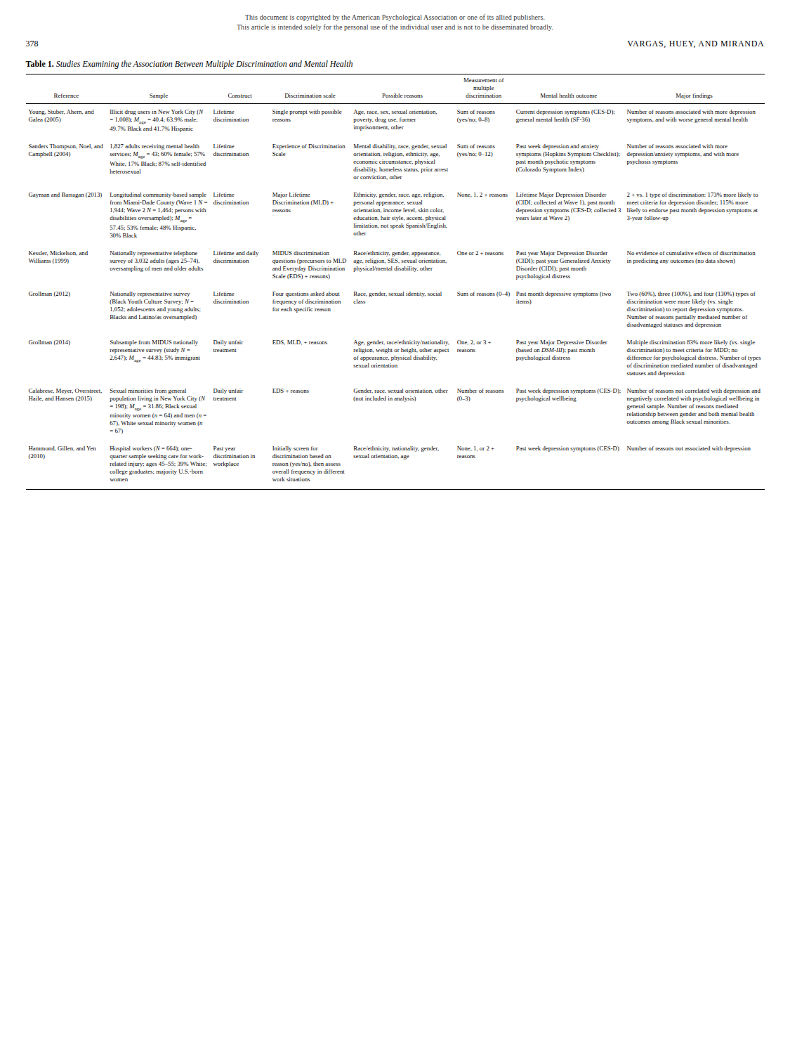This document is copyrighted by the American Psychological Association or one of its allied publishers.
This article is intended solely for the personal use of the individual user and is not to be disseminated broadly.
378 VARGAS, HUEY, AND MIRANDA
Table 1. Studies Examining the Association Between Multiple Discrimination and Mental Health
| Reference | Sample | Construct | Discrimination scale | Possible reasons | Measurement of multiple discrimination | Mental health outcome | Major findings |
| --- | --- | --- | --- | --- | --- | --- | --- |
| Young, Stuber, Ahern, and Galea (2005) | Illicit drug users in New York City ( N = 1,008); M age = 40.4; 63.9% male; 49.7% Black and 41.7% Hispanic | Lifetime discrimination | Single prompt with possible reasons | Age, race, sex, sexual orientation, poverty, drug use, former imprisonment, other | Sum of reasons (yes/no; 0–8) | Current depression symptoms (CES-D); general mental health (SF-36) | Number of reasons associated with more depression symptoms, and with worse general mental health |
| Sanders Thompson, Noel, and Campbell (2004) | 1,827 adults receiving mental health services; M age = 43; 60% female; 57% White, 17% Black; 87% self-identified heterosexual | Lifetime discrimination | Experience of Discrimination Scale | Mental disability, race, gender, sexual orientation, religion, ethnicity, age, economic circumstance, physical disability, homeless status, prior arrest or conviction, other | Sum of reasons (yes/no; 0–12) | Past week depression and anxiety symptoms (Hopkins Symptom Checklist); past month psychotic symptoms (Colorado Symptom Index) | Number of reasons associated with more depression/anxiety symptoms, and with more psychosis symptoms |
| Gayman and Barragan (2013) | Longitudinal community-based sample from Miami-Dade County (Wave 1 N = 1,944; Wave 2 N = 1,464; persons with disabilities oversampled); M age = 57.45; 53% female; 48% Hispanic, 30% Black | Lifetime discrimination | Major Lifetime Discrimination (MLD) + reasons | Ethnicity, gender, race, age, religion, personal appearance, sexual orientation, income level, skin color, education, hair style, accent, physical limitation, not speak Spanish/English, other | None, 1, 2 + reasons | Lifetime Major Depression Disorder (CIDI; collected at Wave 1), past month depression symptoms (CES-D; collected 3 years later at Wave 2) | 2 + vs. 1 type of discrimination: 173% more likely to meet criteria for depression disorder; 115% more likely to endorse past month depression symptoms at 3-year follow-up |
| Kessler, Mickelson, and Williams (1999) | Nationally representative telephone survey of 3,032 adults (ages 25–74), oversampling of men and older adults | Lifetime and daily discrimination | MIDUS discrimination questions (precursors to MLD and Everyday Discrimination Scale (EDS) + reasons) | Race/ethnicity, gender, appearance, age, religion, SES, sexual orientation, physical/mental disability, other | One or 2 + reasons | Past year Major Depression Disorder (CIDI); past year Generalized Anxiety Disorder (CIDI); past month psychological distress | No evidence of cumulative effects of discrimination in predicting any outcomes (no data shown) |
| Grollman (2012) | Nationally representative survey (Black Youth Culture Survey; N = 1,052; adolescents and young adults; Blacks and Latino/as oversampled) | Lifetime discrimination | Four questions asked about frequency of discrimination for each specific reason | Race, gender, sexual identity, social class | Sum of reasons (0–4) | Past month depressive symptoms (two items) | Two (60%), three (100%), and four (130%) types of discrimination were more likely (vs. single discrimination) to report depression symptoms. Number of reasons partially mediated number of disadvantaged statuses and depression |
| Grollman (2014) | Subsample from MIDUS nationally representative survey (study N = 2,647); M age = 44.83; 5% immigrant | Daily unfair treatment | EDS, MLD, + reasons | Age, gender, race/ethnicity/nationality, religion, weight or height, other aspect of appearance, physical disability, sexual orientation | One, 2, or 3 + reasons | Past year Major Depressive Disorder (based on DSM-III ); past month psychological distress | Multiple discrimination 83% more likely (vs. single discrimination) to meet criteria for MDD; no difference for psychological distress. Number of types of discrimination mediated number of disadvantaged statuses and depression |
| Calabrese, Meyer, Overstreet, Haile, and Hansen (2015) | Sexual minorities from general population living in New York City ( N = 198); M age = 31.86; Black sexual minority women ( n = 64) and men ( n = 67), White sexual minority women ( n = 67) | Daily unfair treatment | EDS + reasons | Gender, race, sexual orientation, other (not included in analysis) | Number of reasons (0–3) | Past week depression symptoms (CES-D); psychological wellbeing | Number of reasons not correlated with depression and negatively correlated with psychological wellbeing in general sample. Number of reasons mediated relationship between gender and both mental health outcomes among Black sexual minorities. |
| Hammond, Gillen, and Yen (2010) | Hospital workers ( N = 664); one-quarter sample seeking care for work-related injury; ages 45–55; 39% White; college graduates; majority U.S.-born women | Past year discrimination in workplace | Initially screen for discrimination based on reason (yes/no), then assess overall frequency in different work situations | Race/ethnicity, nationality, gender, sexual orientation, age | None, 1, or 2 + reasons | Past week depression symptoms (CES-D) | Number of reasons not associated with depression |